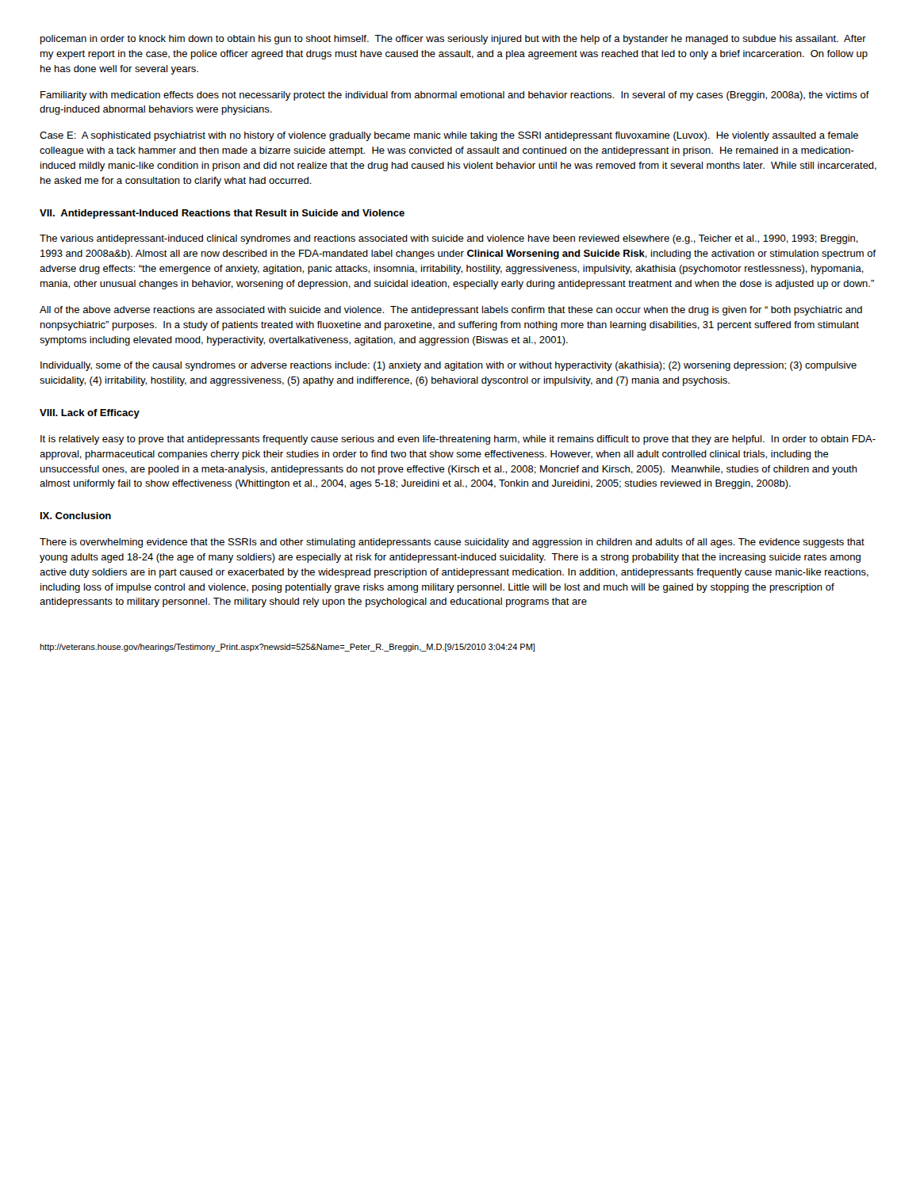policeman in order to knock him down to obtain his gun to shoot himself. The officer was seriously injured but with the help of a bystander he managed to subdue his assailant. After my expert report in the case, the police officer agreed that drugs must have caused the assault, and a plea agreement was reached that led to only a brief incarceration. On follow up he has done well for several years.
Familiarity with medication effects does not necessarily protect the individual from abnormal emotional and behavior reactions. In several of my cases (Breggin, 2008a), the victims of drug-induced abnormal behaviors were physicians.
Case E: A sophisticated psychiatrist with no history of violence gradually became manic while taking the SSRI antidepressant fluvoxamine (Luvox). He violently assaulted a female colleague with a tack hammer and then made a bizarre suicide attempt. He was convicted of assault and continued on the antidepressant in prison. He remained in a medication-induced mildly manic-like condition in prison and did not realize that the drug had caused his violent behavior until he was removed from it several months later. While still incarcerated, he asked me for a consultation to clarify what had occurred.
VII. Antidepressant-Induced Reactions that Result in Suicide and Violence
The various antidepressant-induced clinical syndromes and reactions associated with suicide and violence have been reviewed elsewhere (e.g., Teicher et al., 1990, 1993; Breggin, 1993 and 2008a&b). Almost all are now described in the FDA-mandated label changes under Clinical Worsening and Suicide Risk, including the activation or stimulation spectrum of adverse drug effects: “the emergence of anxiety, agitation, panic attacks, insomnia, irritability, hostility, aggressiveness, impulsivity, akathisia (psychomotor restlessness), hypomania, mania, other unusual changes in behavior, worsening of depression, and suicidal ideation, especially early during antidepressant treatment and when the dose is adjusted up or down.”
All of the above adverse reactions are associated with suicide and violence. The antidepressant labels confirm that these can occur when the drug is given for “ both psychiatric and nonpsychiatric” purposes. In a study of patients treated with fluoxetine and paroxetine, and suffering from nothing more than learning disabilities, 31 percent suffered from stimulant symptoms including elevated mood, hyperactivity, overtalkativeness, agitation, and aggression (Biswas et al., 2001).
Individually, some of the causal syndromes or adverse reactions include: (1) anxiety and agitation with or without hyperactivity (akathisia); (2) worsening depression; (3) compulsive suicidality, (4) irritability, hostility, and aggressiveness, (5) apathy and indifference, (6) behavioral dyscontrol or impulsivity, and (7) mania and psychosis.
VIII. Lack of Efficacy
It is relatively easy to prove that antidepressants frequently cause serious and even life-threatening harm, while it remains difficult to prove that they are helpful. In order to obtain FDA-approval, pharmaceutical companies cherry pick their studies in order to find two that show some effectiveness. However, when all adult controlled clinical trials, including the unsuccessful ones, are pooled in a meta-analysis, antidepressants do not prove effective (Kirsch et al., 2008; Moncrief and Kirsch, 2005). Meanwhile, studies of children and youth almost uniformly fail to show effectiveness (Whittington et al., 2004, ages 5-18; Jureidini et al., 2004, Tonkin and Jureidini, 2005; studies reviewed in Breggin, 2008b).
IX. Conclusion
There is overwhelming evidence that the SSRIs and other stimulating antidepressants cause suicidality and aggression in children and adults of all ages. The evidence suggests that young adults aged 18-24 (the age of many soldiers) are especially at risk for antidepressant-induced suicidality. There is a strong probability that the increasing suicide rates among active duty soldiers are in part caused or exacerbated by the widespread prescription of antidepressant medication. In addition, antidepressants frequently cause manic-like reactions, including loss of impulse control and violence, posing potentially grave risks among military personnel. Little will be lost and much will be gained by stopping the prescription of antidepressants to military personnel. The military should rely upon the psychological and educational programs that are
http://veterans.house.gov/hearings/Testimony_Print.aspx?newsid=525&Name=_Peter_R._Breggin,_M.D.[9/15/2010 3:04:24 PM]